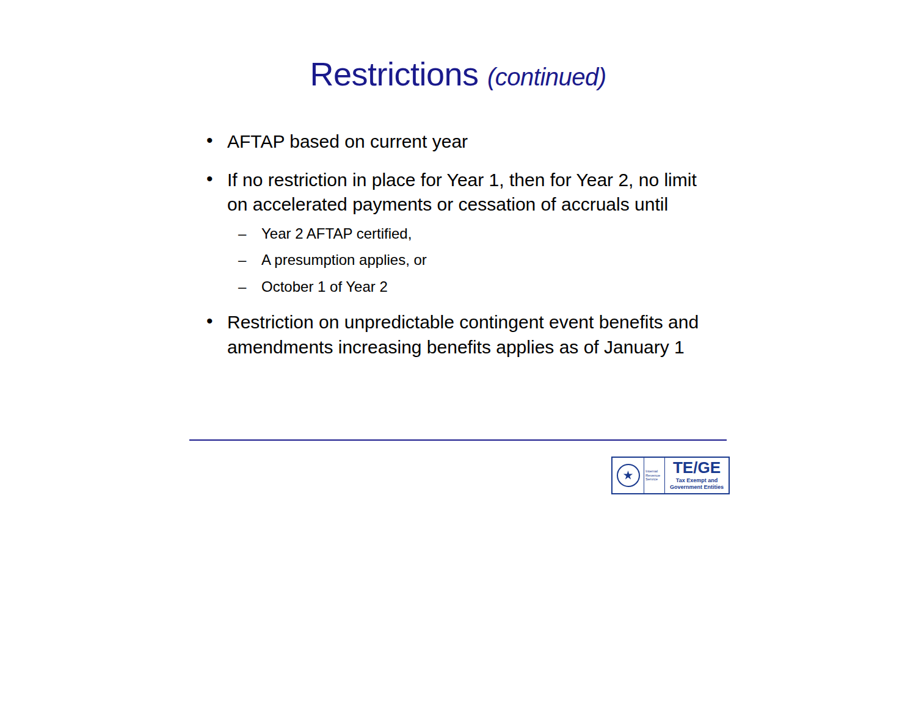Restrictions (continued)
AFTAP based on current year
If no restriction in place for Year 1, then for Year 2, no limit on accelerated payments or cessation of accruals until
Year 2 AFTAP certified,
A presumption applies, or
October 1 of Year 2
Restriction on unpredictable contingent event benefits and amendments increasing benefits applies as of January 1
Internal
Revenue
Service
TE/GE
Tax Exempt and
Government Entities